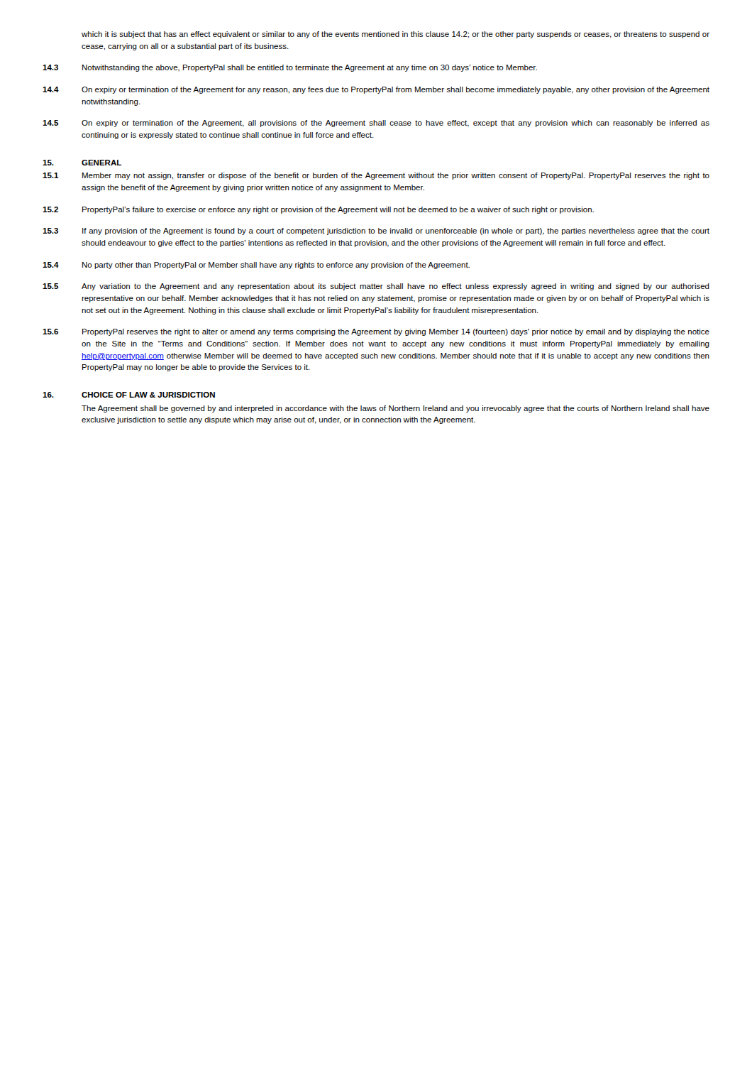which it is subject that has an effect equivalent or similar to any of the events mentioned in this clause 14.2; or the other party suspends or ceases, or threatens to suspend or cease, carrying on all or a substantial part of its business.
14.3
Notwithstanding the above, PropertyPal shall be entitled to terminate the Agreement at any time on 30 days’ notice to Member.
14.4
On expiry or termination of the Agreement for any reason, any fees due to PropertyPal from Member shall become immediately payable, any other provision of the Agreement notwithstanding.
14.5
On expiry or termination of the Agreement, all provisions of the Agreement shall cease to have effect, except that any provision which can reasonably be inferred as continuing or is expressly stated to continue shall continue in full force and effect.
15.
General
15.1
Member may not assign, transfer or dispose of the benefit or burden of the Agreement without the prior written consent of PropertyPal. PropertyPal reserves the right to assign the benefit of the Agreement by giving prior written notice of any assignment to Member.
15.2
PropertyPal’s failure to exercise or enforce any right or provision of the Agreement will not be deemed to be a waiver of such right or provision.
15.3
If any provision of the Agreement is found by a court of competent jurisdiction to be invalid or unenforceable (in whole or part), the parties nevertheless agree that the court should endeavour to give effect to the parties' intentions as reflected in that provision, and the other provisions of the Agreement will remain in full force and effect.
15.4
No party other than PropertyPal or Member shall have any rights to enforce any provision of the Agreement.
15.5
Any variation to the Agreement and any representation about its subject matter shall have no effect unless expressly agreed in writing and signed by our authorised representative on our behalf. Member acknowledges that it has not relied on any statement, promise or representation made or given by or on behalf of PropertyPal which is not set out in the Agreement. Nothing in this clause shall exclude or limit PropertyPal’s liability for fraudulent misrepresentation.
15.6
PropertyPal reserves the right to alter or amend any terms comprising the Agreement by giving Member 14 (fourteen) days' prior notice by email and by displaying the notice on the Site in the “Terms and Conditions” section. If Member does not want to accept any new conditions it must inform PropertyPal immediately by emailing help@propertypal.com otherwise Member will be deemed to have accepted such new conditions. Member should note that if it is unable to accept any new conditions then PropertyPal may no longer be able to provide the Services to it.
16.
Choice of Law & Jurisdiction
The Agreement shall be governed by and interpreted in accordance with the laws of Northern Ireland and you irrevocably agree that the courts of Northern Ireland shall have exclusive jurisdiction to settle any dispute which may arise out of, under, or in connection with the Agreement.